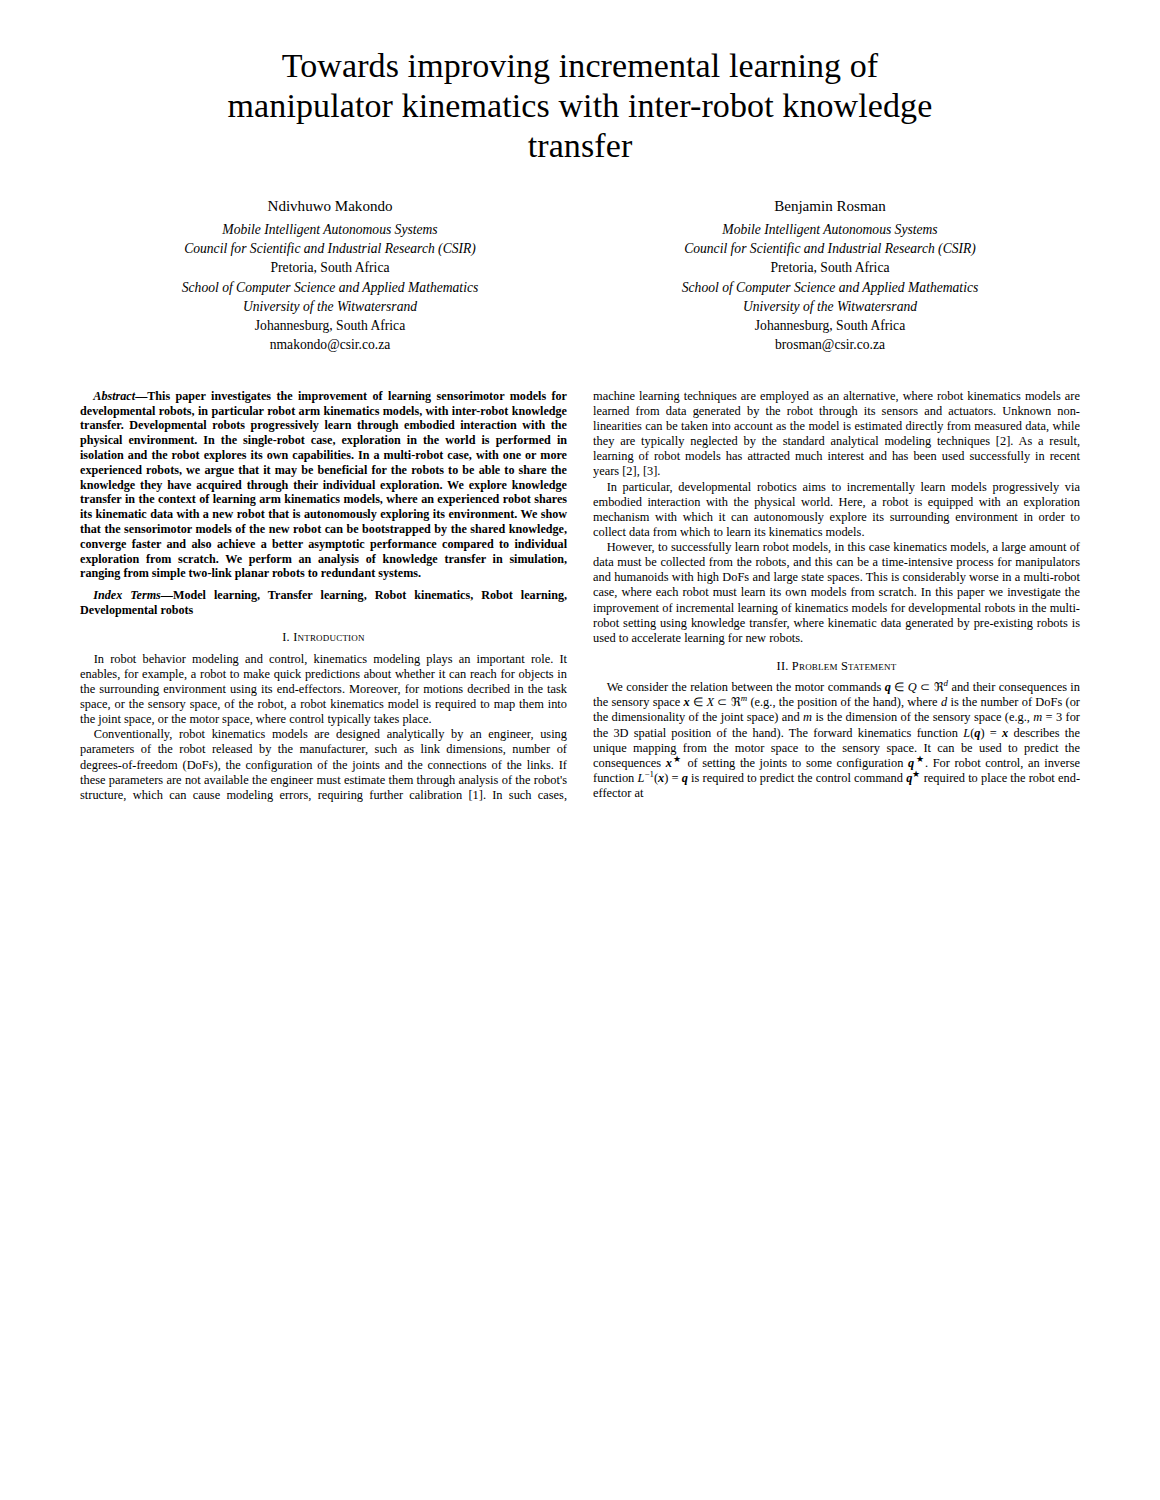Towards improving incremental learning of
manipulator kinematics with inter-robot knowledge
transfer
Ndivhuwo Makondo
Mobile Intelligent Autonomous Systems
Council for Scientific and Industrial Research (CSIR)
Pretoria, South Africa
School of Computer Science and Applied Mathematics
University of the Witwatersrand
Johannesburg, South Africa
nmakondo@csir.co.za
Benjamin Rosman
Mobile Intelligent Autonomous Systems
Council for Scientific and Industrial Research (CSIR)
Pretoria, South Africa
School of Computer Science and Applied Mathematics
University of the Witwatersrand
Johannesburg, South Africa
brosman@csir.co.za
Abstract—This paper investigates the improvement of learning sensorimotor models for developmental robots, in particular robot arm kinematics models, with inter-robot knowledge transfer. Developmental robots progressively learn through embodied interaction with the physical environment. In the single-robot case, exploration in the world is performed in isolation and the robot explores its own capabilities. In a multi-robot case, with one or more experienced robots, we argue that it may be beneficial for the robots to be able to share the knowledge they have acquired through their individual exploration. We explore knowledge transfer in the context of learning arm kinematics models, where an experienced robot shares its kinematic data with a new robot that is autonomously exploring its environment. We show that the sensorimotor models of the new robot can be bootstrapped by the shared knowledge, converge faster and also achieve a better asymptotic performance compared to individual exploration from scratch. We perform an analysis of knowledge transfer in simulation, ranging from simple two-link planar robots to redundant systems.
Index Terms—Model learning, Transfer learning, Robot kinematics, Robot learning, Developmental robots
I. Introduction
In robot behavior modeling and control, kinematics modeling plays an important role. It enables, for example, a robot to make quick predictions about whether it can reach for objects in the surrounding environment using its end-effectors. Moreover, for motions decribed in the task space, or the sensory space, of the robot, a robot kinematics model is required to map them into the joint space, or the motor space, where control typically takes place.
Conventionally, robot kinematics models are designed analytically by an engineer, using parameters of the robot released by the manufacturer, such as link dimensions, number of degrees-of-freedom (DoFs), the configuration of the joints and the connections of the links. If these parameters are not available the engineer must estimate them through analysis of the robot's structure, which can cause modeling errors, requiring further calibration [1]. In such cases, machine learning techniques are employed as an alternative, where robot kinematics models are learned from data generated by the robot through its sensors and actuators. Unknown non-linearities can be taken into account as the model is estimated directly from measured data, while they are typically neglected by the standard analytical modeling techniques [2]. As a result, learning of robot models has attracted much interest and has been used successfully in recent years [2], [3].
In particular, developmental robotics aims to incrementally learn models progressively via embodied interaction with the physical world. Here, a robot is equipped with an exploration mechanism with which it can autonomously explore its surrounding environment in order to collect data from which to learn its kinematics models.
However, to successfully learn robot models, in this case kinematics models, a large amount of data must be collected from the robots, and this can be a time-intensive process for manipulators and humanoids with high DoFs and large state spaces. This is considerably worse in a multi-robot case, where each robot must learn its own models from scratch. In this paper we investigate the improvement of incremental learning of kinematics models for developmental robots in the multi-robot setting using knowledge transfer, where kinematic data generated by pre-existing robots is used to accelerate learning for new robots.
II. Problem Statement
We consider the relation between the motor commands q ∈ Q ⊂ ℜd and their consequences in the sensory space x ∈ X ⊂ ℜm (e.g., the position of the hand), where d is the number of DoFs (or the dimensionality of the joint space) and m is the dimension of the sensory space (e.g., m = 3 for the 3D spatial position of the hand). The forward kinematics function L(q) = x describes the unique mapping from the motor space to the sensory space. It can be used to predict the consequences x★ of setting the joints to some configuration q★. For robot control, an inverse function L−1(x) = q is required to predict the control command q★ required to place the robot end-effector at